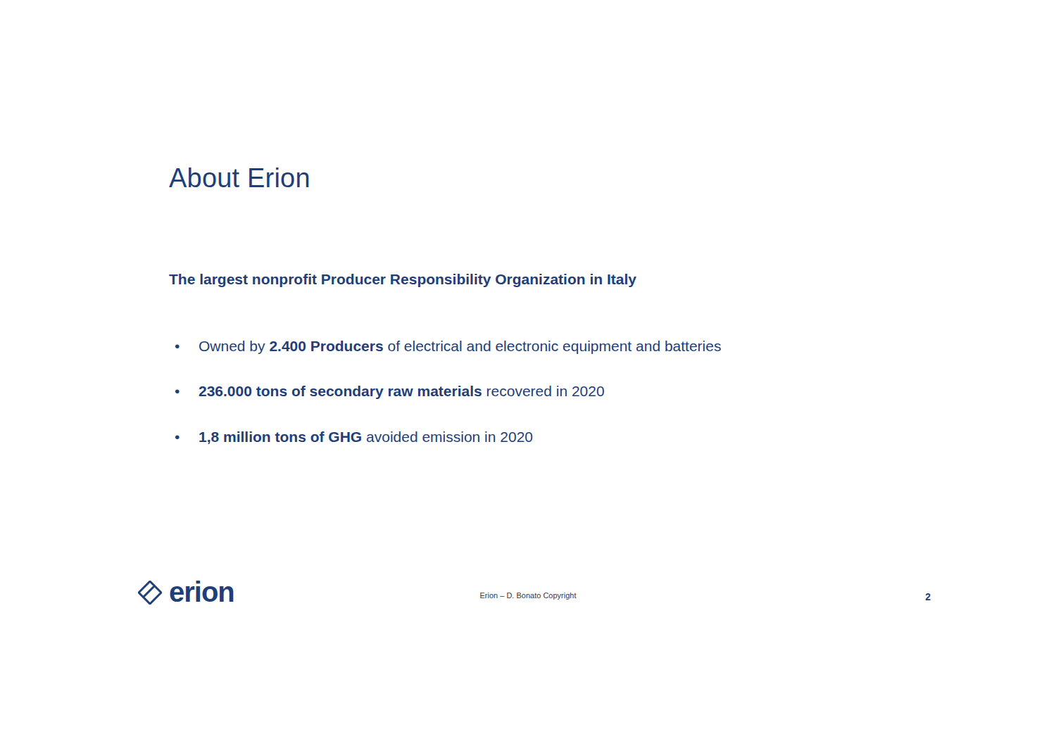About Erion
The largest nonprofit Producer Responsibility Organization in Italy
Owned by 2.400 Producers of electrical and electronic equipment and batteries
236.000 tons of secondary raw materials recovered in 2020
1,8 million tons of GHG avoided emission in 2020
erion
Erion – D. Bonato Copyright
2